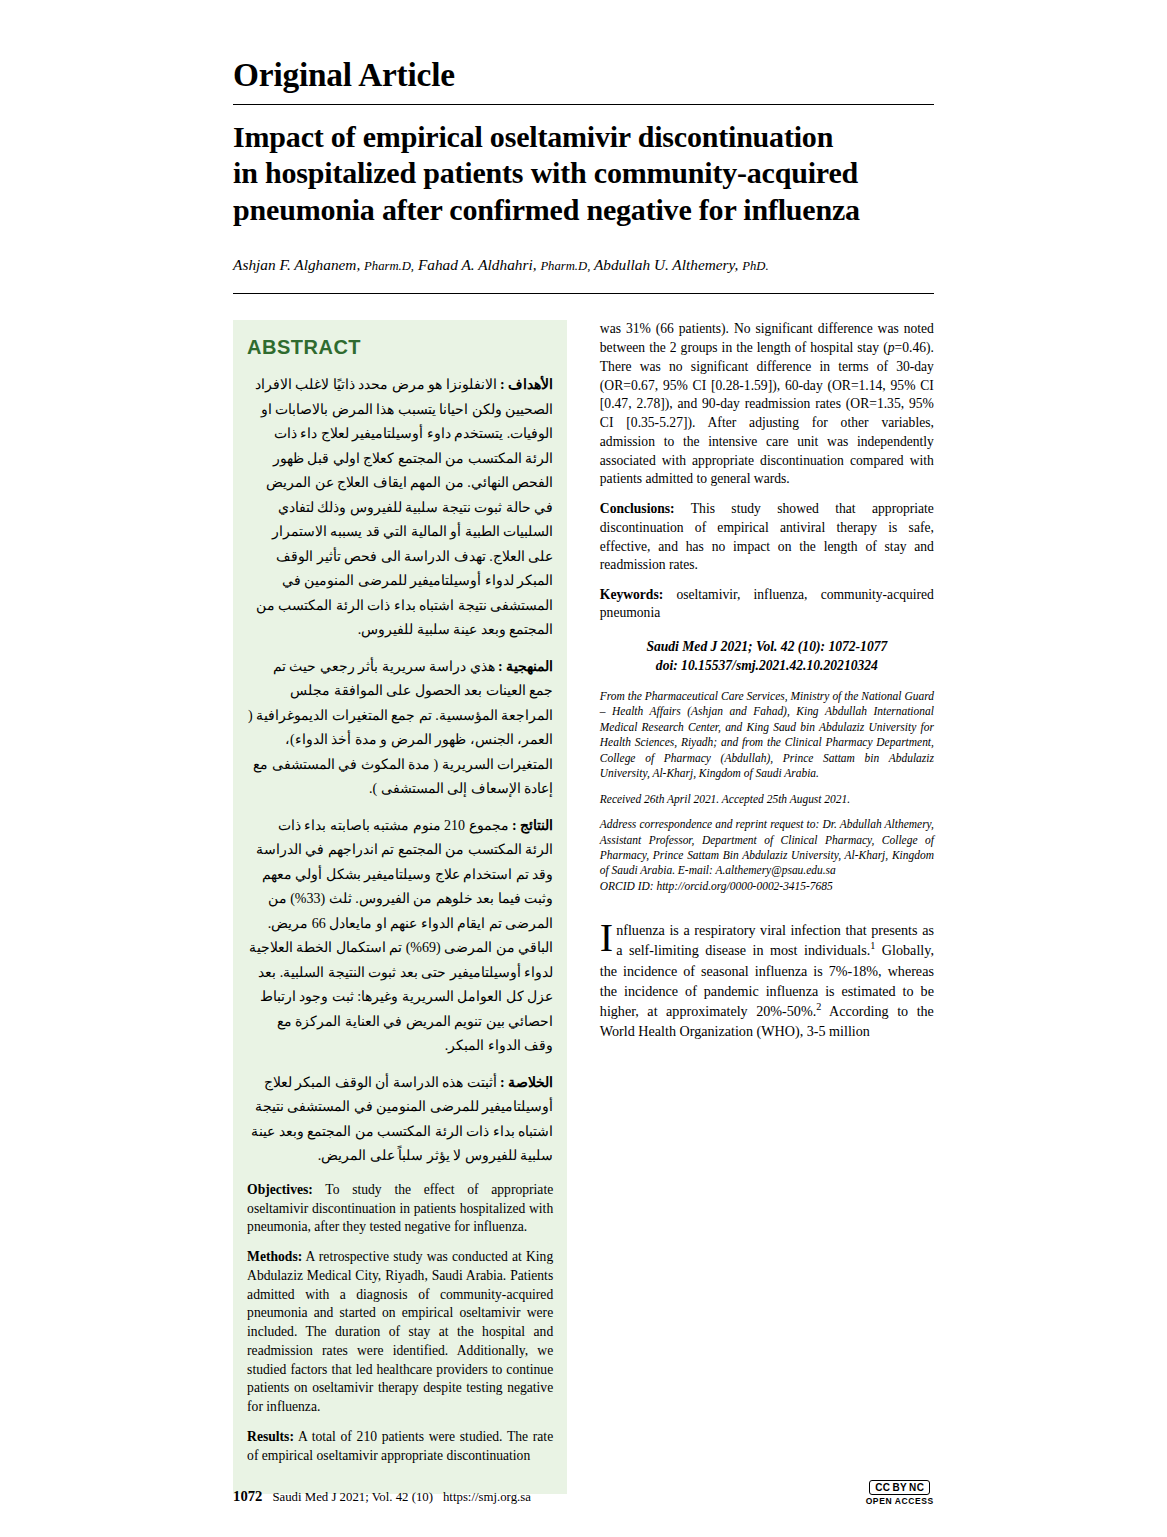Original Article
Impact of empirical oseltamivir discontinuation
in hospitalized patients with community-acquired
pneumonia after confirmed negative for influenza
Ashjan F. Alghanem, Pharm.D, Fahad A. Aldhahri, Pharm.D, Abdullah U. Althemery, PhD.
ABSTRACT
الأهداف : الانفلونزا هو مرض محدد ذاتيًا لاغلب الافراد الصحيين ولكن احيانا يتسبب هذا المرض بالاصابات او الوفيات. يتستخدم داوء أوسيلتاميفير لعلاج داء ذات الرئة المكتسب من المجتمع كعلاج اولي قبل ظهور الفحص النهائي. من المهم ايقاف العلاج عن المريض في حالة ثبوت نتيجة سلبية للفيروس وذلك لتفادي السلبيات الطبية أو المالية التي قد يسببه الاستمرار على العلاج. تهدف الدراسة الى فحص تأثير الوقف المبكر لدواء أوسيلتاميفير للمرضى المنومين في المستشفى نتيجة اشتباه بداء ذات الرئة المكتسب من المجتمع وبعد عينة سلبية للفيروس.
المنهجية : هذي دراسة سريرية بأثر رجعي حيث تم جمع العينات بعد الحصول على الموافقة مجلس المراجعة المؤسسية. تم جمع المتغيرات الديموغرافية ( العمر، الجنس، ظهور المرض و مدة أخذ الدواء)، المتغيرات السريرية ( مدة المكوث في المستشفى مع إعادة الإسعاف إلى المستشفى ).
النتائج : مجموع 210 منوم مشتبه باصابته بداء ذات الرئة المكتسب من المجتمع تم اندراجهم في الدراسة وقد تم استخدام علاج وسيلتاميفير بشكل أولي معهم وثبت فيما بعد خلوهم من الفيروس. ثلث (33%) من المرضى تم ايقام الدواء عنهم او مايعادل 66 مريض. الباقي من المرضى (69%) تم استكمال الخطة العلاجية لدواء أوسيلتاميفير حتى بعد ثبوت النتيجة السلبية. بعد عزل كل العوامل السريرية وغيرها: ثبت وجود ارتباط احصائي بين تنويم المريض في العناية المركزة مع وقف الدواء المبكر.
الخلاصة : أثبتت هذه الدراسة أن الوقف المبكر لعلاج أوسيلتاميفير للمرضى المنومين في المستشفى نتيجة اشتباه بداء ذات الرئة المكتسب من المجتمع وبعد عينة سلبية للفيروس لا يؤثر سلباً على المريض.
Objectives: To study the effect of appropriate oseltamivir discontinuation in patients hospitalized with pneumonia, after they tested negative for influenza.
Methods: A retrospective study was conducted at King Abdulaziz Medical City, Riyadh, Saudi Arabia. Patients admitted with a diagnosis of community-acquired pneumonia and started on empirical oseltamivir were included. The duration of stay at the hospital and readmission rates were identified. Additionally, we studied factors that led healthcare providers to continue patients on oseltamivir therapy despite testing negative for influenza.
Results: A total of 210 patients were studied. The rate of empirical oseltamivir appropriate discontinuation
was 31% (66 patients). No significant difference was noted between the 2 groups in the length of hospital stay (p=0.46). There was no significant difference in terms of 30-day (OR=0.67, 95% CI [0.28-1.59]), 60-day (OR=1.14, 95% CI [0.47, 2.78]), and 90-day readmission rates (OR=1.35, 95% CI [0.35-5.27]). After adjusting for other variables, admission to the intensive care unit was independently associated with appropriate discontinuation compared with patients admitted to general wards.
Conclusions: This study showed that appropriate discontinuation of empirical antiviral therapy is safe, effective, and has no impact on the length of stay and readmission rates.
Keywords: oseltamivir, influenza, community-acquired pneumonia
Saudi Med J 2021; Vol. 42 (10): 1072-1077
doi: 10.15537/smj.2021.42.10.20210324
From the Pharmaceutical Care Services, Ministry of the National Guard – Health Affairs (Ashjan and Fahad), King Abdullah International Medical Research Center, and King Saud bin Abdulaziz University for Health Sciences, Riyadh; and from the Clinical Pharmacy Department, College of Pharmacy (Abdullah), Prince Sattam bin Abdulaziz University, Al-Kharj, Kingdom of Saudi Arabia.
Received 26th April 2021. Accepted 25th August 2021.
Address correspondence and reprint request to: Dr. Abdullah Althemery, Assistant Professor, Department of Clinical Pharmacy, College of Pharmacy, Prince Sattam Bin Abdulaziz University, Al-Kharj, Kingdom of Saudi Arabia. E-mail: A.althemery@psau.edu.sa
ORCID ID: http://orcid.org/0000-0002-3415-7685
Influenza is a respiratory viral infection that presents as a self-limiting disease in most individuals.1 Globally, the incidence of seasonal influenza is 7%-18%, whereas the incidence of pandemic influenza is estimated to be higher, at approximately 20%-50%.2 According to the World Health Organization (WHO), 3-5 million
1072 Saudi Med J 2021; Vol. 42 (10) https://smj.org.sa
CC BY NC
OPEN ACCESS